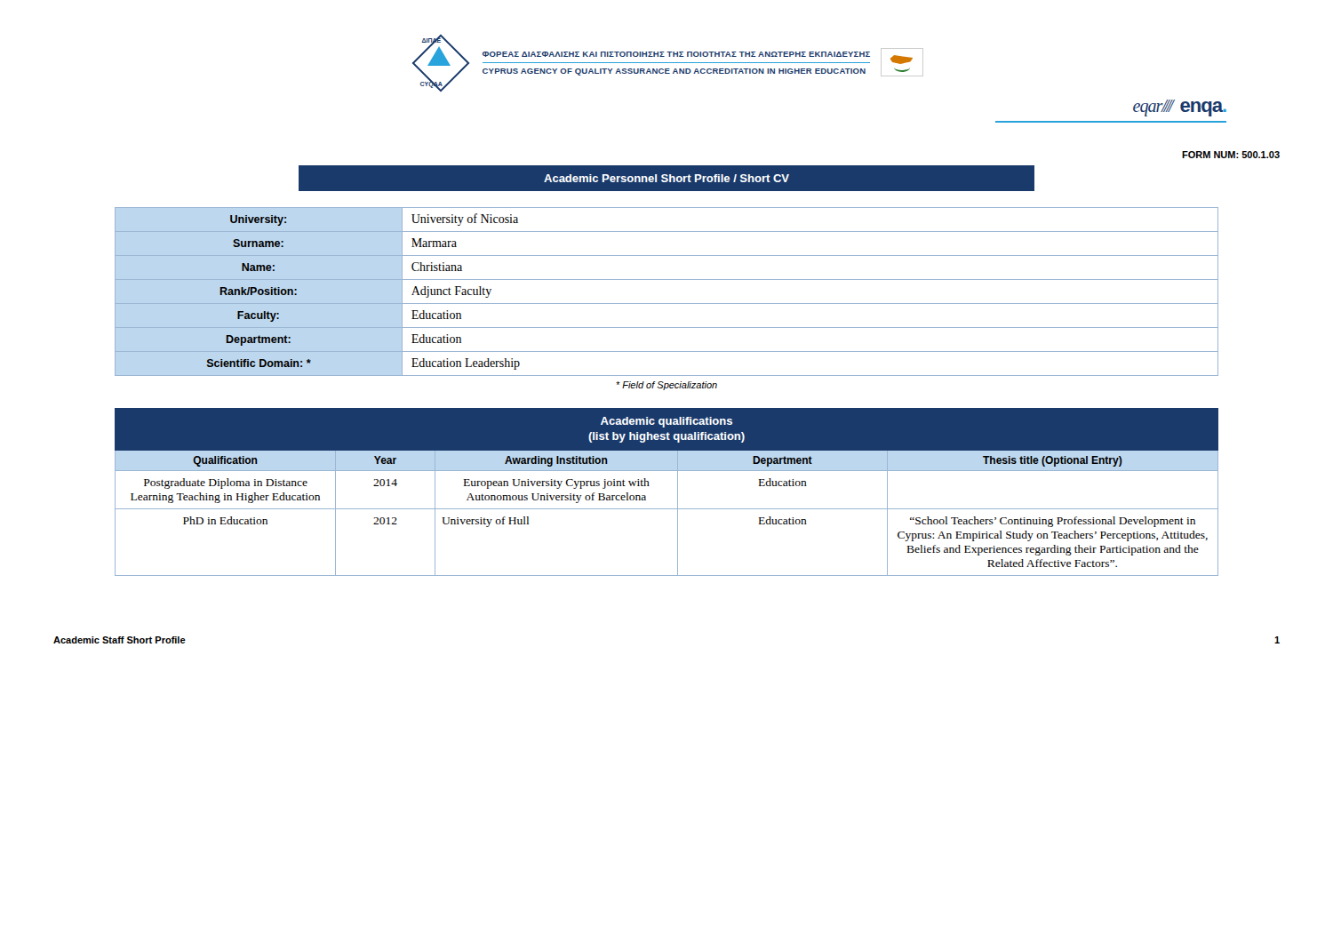ΔΙΠΑΕ
CYQAA
ΦΟΡΕΑΣ ΔΙΑΣΦΑΛΙΣΗΣ ΚΑΙ ΠΙΣΤΟΠΟΙΗΣΗΣ ΤΗΣ ΠΟΙΟΤΗΤΑΣ ΤΗΣ ΑΝΩΤΕΡΗΣ ΕΚΠΑΙΔΕΥΣΗΣ
CYPRUS AGENCY OF QUALITY ASSURANCE AND ACCREDITATION IN HIGHER EDUCATION
eqar//// enqa.
FORM NUM: 500.1.03
Academic Personnel Short Profile / Short CV
| University: | University of Nicosia |
| Surname: | Marmara |
| Name: | Christiana |
| Rank/Position: | Adjunct Faculty |
| Faculty: | Education |
| Department: | Education |
| Scientific Domain: * | Education Leadership |
* Field of Specialization
| Academic qualifications (list by highest qualification) |
| --- |
| Qualification | Year | Awarding Institution | Department | Thesis title (Optional Entry) |
| Postgraduate Diploma in Distance Learning Teaching in Higher Education | 2014 | European University Cyprus joint with Autonomous University of Barcelona | Education | |
| PhD in Education | 2012 | University of Hull | Education | “School Teachers’ Continuing Professional Development in Cyprus: An Empirical Study on Teachers’ Perceptions, Attitudes, Beliefs and Experiences regarding their Participation and the Related Affective Factors”. |
Academic Staff Short Profile 1